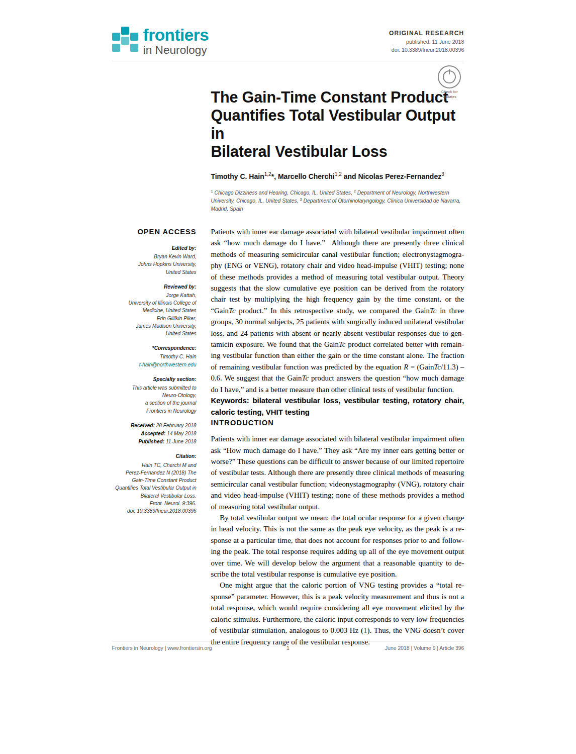frontiers in Neurology
Original Research
published: 11 June 2018
doi: 10.3389/fneur.2018.00396
Check for
updates
The Gain-Time Constant Product
Quantifies Total Vestibular Output in
Bilateral Vestibular Loss
Timothy C. Hain1,2*, Marcello Cherchi1,2 and Nicolas Perez-Fernandez3
1 Chicago Dizziness and Hearing, Chicago, IL, United States, 2 Department of Neurology, Northwestern University, Chicago, IL, United States, 3 Department of Otorhinolaryngology, Clinica Universidad de Navarra, Madrid, Spain
Open Access
Edited by:
Bryan Kevin Ward,
Johns Hopkins University,
United States
Reviewed by:
Jorge Kattah,
University of Illinois College of
Medicine, United States
Erin Gillikin Piker,
James Madison University,
United States
*Correspondence:
Timothy C. Hain
t-hain@northwestern.edu
Specialty section:
This article was submitted to
Neuro-Otology,
a section of the journal
Frontiers in Neurology
Received: 28 February 2018
Accepted: 14 May 2018
Published: 11 June 2018
Citation:
Hain TC, Cherchi M and
Perez-Fernandez N (2018) The
Gain-Time Constant Product
Quantifies Total Vestibular Output in
Bilateral Vestibular Loss.
Front. Neurol. 9:396.
doi: 10.3389/fneur.2018.00396
Patients with inner ear damage associated with bilateral vestibular impairment often ask “how much damage do I have.” Although there are presently three clinical methods of measuring semicircular canal vestibular function; electronystagmography (ENG or VENG), rotatory chair and video head-impulse (VHIT) testing; none of these methods provides a method of measuring total vestibular output. Theory suggests that the slow cumulative eye position can be derived from the rotatory chair test by multiplying the high frequency gain by the time constant, or the “GainTc product.” In this retrospective study, we compared the GainTc in three groups, 30 normal subjects, 25 patients with surgically induced unilateral vestibular loss, and 24 patients with absent or nearly absent vestibular responses due to gentamicin exposure. We found that the GainTc product correlated better with remaining vestibular function than either the gain or the time constant alone. The fraction of remaining vestibular function was predicted by the equation R = (GainTc/11.3) – 0.6. We suggest that the GainTc product answers the question “how much damage do I have,” and is a better measure than other clinical tests of vestibular function.
Keywords: bilateral vestibular loss, vestibular testing, rotatory chair, caloric testing, VHIT testing
INTRODUCTION
Patients with inner ear damage associated with bilateral vestibular impairment often ask “How much damage do I have.” They ask “Are my inner ears getting better or worse?” These questions can be difficult to answer because of our limited repertoire of vestibular tests. Although there are presently three clinical methods of measuring semicircular canal vestibular function; videonystagmography (VNG), rotatory chair and video head-impulse (VHIT) testing; none of these methods provides a method of measuring total vestibular output.
By total vestibular output we mean: the total ocular response for a given change in head velocity. This is not the same as the peak eye velocity, as the peak is a response at a particular time, that does not account for responses prior to and following the peak. The total response requires adding up all of the eye movement output over time. We will develop below the argument that a reasonable quantity to describe the total vestibular response is cumulative eye position.
One might argue that the caloric portion of VNG testing provides a “total response” parameter. However, this is a peak velocity measurement and thus is not a total response, which would require considering all eye movement elicited by the caloric stimulus. Furthermore, the caloric input corresponds to very low frequencies of vestibular stimulation, analogous to 0.003 Hz (1). Thus, the VNG doesn’t cover the entire frequency range of the vestibular response.
Frontiers in Neurology | www.frontiersin.org
1
June 2018 | Volume 9 | Article 396